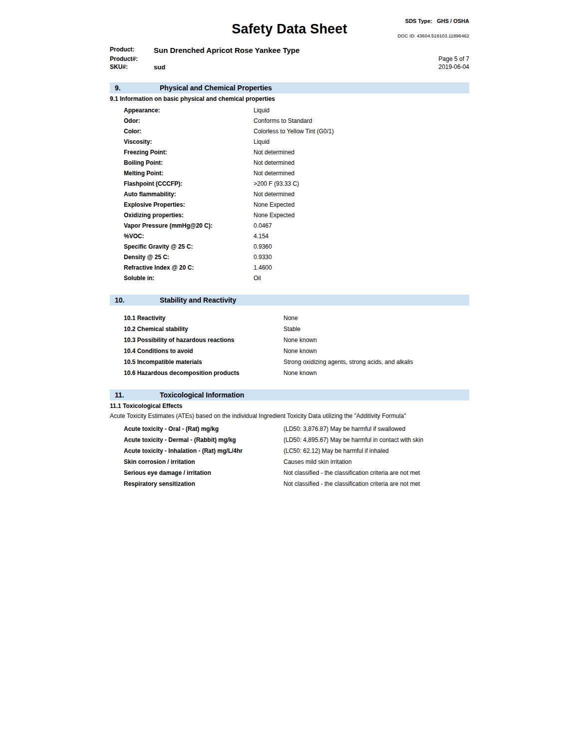SDS Type: GHS / OSHA
Safety Data Sheet
DOC ID: 43604.518103.11896462
| Product: | Sun Drenched Apricot Rose Yankee Type | |
| Product#: | | Page 5 of 7 |
| SKU#: | sud | 2019-06-04 |
9. Physical and Chemical Properties
9.1 Information on basic physical and chemical properties
| Appearance: | Liquid |
| Odor: | Conforms to Standard |
| Color: | Colorless to Yellow Tint (G0/1) |
| Viscosity: | Liquid |
| Freezing Point: | Not determined |
| Boiling Point: | Not determined |
| Melting Point: | Not determined |
| Flashpoint (CCCFP): | >200 F (93.33 C) |
| Auto flammability: | Not determined |
| Explosive Properties: | None Expected |
| Oxidizing properties: | None Expected |
| Vapor Pressure (mmHg@20 C): | 0.0467 |
| %VOC: | 4.154 |
| Specific Gravity @ 25 C: | 0.9360 |
| Density @ 25 C: | 0.9330 |
| Refractive Index @ 20 C: | 1.4600 |
| Soluble in: | Oil |
10. Stability and Reactivity
| 10.1 Reactivity | None |
| 10.2 Chemical stability | Stable |
| 10.3 Possibility of hazardous reactions | None known |
| 10.4 Conditions to avoid | None known |
| 10.5 Incompatible materials | Strong oxidizing agents, strong acids, and alkalis |
| 10.6 Hazardous decomposition products | None known |
11. Toxicological Information
11.1 Toxicological Effects
Acute Toxicity Estimates (ATEs) based on the individual Ingredient Toxicity Data utilizing the "Additivity Formula"
| Acute toxicity - Oral - (Rat) mg/kg | (LD50: 3,876.87) May be harmful if swallowed |
| Acute toxicity - Dermal - (Rabbit) mg/kg | (LD50: 4,895.67) May be harmful in contact with skin |
| Acute toxicity - Inhalation - (Rat) mg/L/4hr | (LC50: 62.12) May be harmful if inhaled |
| Skin corrosion / irritation | Causes mild skin irritation |
| Serious eye damage / irritation | Not classified - the classification criteria are not met |
| Respiratory sensitization | Not classified - the classification criteria are not met |